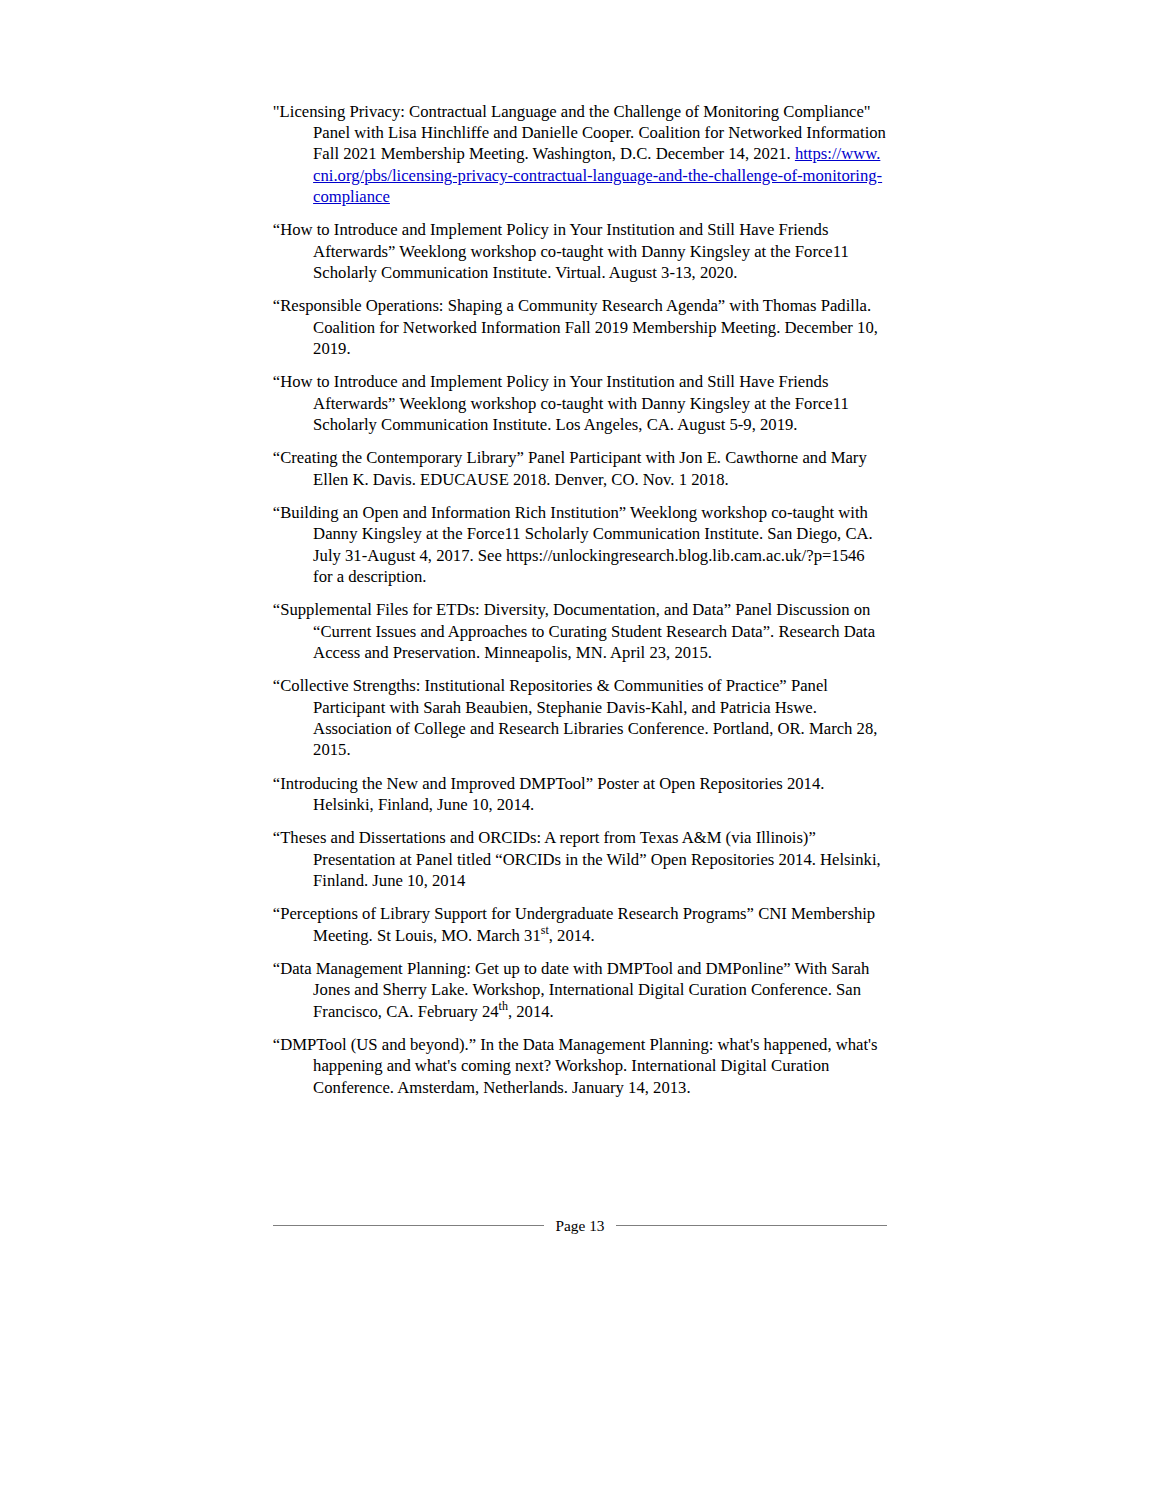"Licensing Privacy: Contractual Language and the Challenge of Monitoring Compliance" Panel with Lisa Hinchliffe and Danielle Cooper. Coalition for Networked Information Fall 2021 Membership Meeting. Washington, D.C. December 14, 2021. https://www.cni.org/pbs/licensing-privacy-contractual-language-and-the-challenge-of-monitoring-compliance
“How to Introduce and Implement Policy in Your Institution and Still Have Friends Afterwards” Weeklong workshop co-taught with Danny Kingsley at the Force11 Scholarly Communication Institute. Virtual. August 3-13, 2020.
“Responsible Operations: Shaping a Community Research Agenda” with Thomas Padilla. Coalition for Networked Information Fall 2019 Membership Meeting. December 10, 2019.
“How to Introduce and Implement Policy in Your Institution and Still Have Friends Afterwards” Weeklong workshop co-taught with Danny Kingsley at the Force11 Scholarly Communication Institute. Los Angeles, CA. August 5-9, 2019.
“Creating the Contemporary Library” Panel Participant with Jon E. Cawthorne and Mary Ellen K. Davis. EDUCAUSE 2018. Denver, CO. Nov. 1 2018.
“Building an Open and Information Rich Institution” Weeklong workshop co-taught with Danny Kingsley at the Force11 Scholarly Communication Institute. San Diego, CA. July 31-August 4, 2017. See https://unlockingresearch.blog.lib.cam.ac.uk/?p=1546 for a description.
“Supplemental Files for ETDs: Diversity, Documentation, and Data” Panel Discussion on “Current Issues and Approaches to Curating Student Research Data”. Research Data Access and Preservation. Minneapolis, MN. April 23, 2015.
“Collective Strengths: Institutional Repositories & Communities of Practice” Panel Participant with Sarah Beaubien, Stephanie Davis-Kahl, and Patricia Hswe. Association of College and Research Libraries Conference. Portland, OR. March 28, 2015.
“Introducing the New and Improved DMPTool” Poster at Open Repositories 2014. Helsinki, Finland, June 10, 2014.
“Theses and Dissertations and ORCIDs: A report from Texas A&M (via Illinois)” Presentation at Panel titled “ORCIDs in the Wild” Open Repositories 2014. Helsinki, Finland. June 10, 2014
“Perceptions of Library Support for Undergraduate Research Programs” CNI Membership Meeting. St Louis, MO. March 31st, 2014.
“Data Management Planning: Get up to date with DMPTool and DMPonline” With Sarah Jones and Sherry Lake. Workshop, International Digital Curation Conference. San Francisco, CA. February 24th, 2014.
“DMPTool (US and beyond).” In the Data Management Planning: what's happened, what's happening and what's coming next? Workshop. International Digital Curation Conference. Amsterdam, Netherlands. January 14, 2013.
Page 13